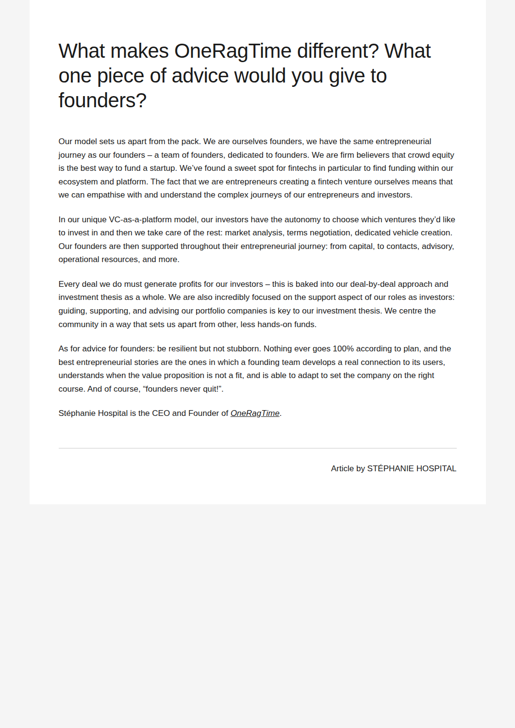What makes OneRagTime different? What one piece of advice would you give to founders?
Our model sets us apart from the pack. We are ourselves founders, we have the same entrepreneurial journey as our founders – a team of founders, dedicated to founders. We are firm believers that crowd equity is the best way to fund a startup. We’ve found a sweet spot for fintechs in particular to find funding within our ecosystem and platform. The fact that we are entrepreneurs creating a fintech venture ourselves means that we can empathise with and understand the complex journeys of our entrepreneurs and investors.
In our unique VC-as-a-platform model, our investors have the autonomy to choose which ventures they’d like to invest in and then we take care of the rest: market analysis, terms negotiation, dedicated vehicle creation. Our founders are then supported throughout their entrepreneurial journey: from capital, to contacts, advisory, operational resources, and more.
Every deal we do must generate profits for our investors – this is baked into our deal-by-deal approach and investment thesis as a whole. We are also incredibly focused on the support aspect of our roles as investors: guiding, supporting, and advising our portfolio companies is key to our investment thesis. We centre the community in a way that sets us apart from other, less hands-on funds.
As for advice for founders: be resilient but not stubborn. Nothing ever goes 100% according to plan, and the best entrepreneurial stories are the ones in which a founding team develops a real connection to its users, understands when the value proposition is not a fit, and is able to adapt to set the company on the right course. And of course, “founders never quit!”.
Stéphanie Hospital is the CEO and Founder of OneRagTime.
Article by STÉPHANIE HOSPITAL